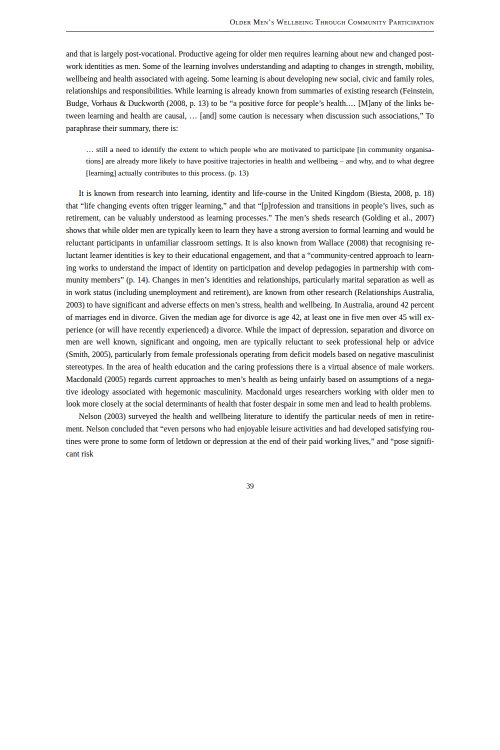Older Men’s Wellbeing Through Community Participation
and that is largely post-vocational. Productive ageing for older men requires learning about new and changed post-work identities as men. Some of the learning involves understanding and adapting to changes in strength, mobility, wellbeing and health associated with ageing. Some learning is about developing new social, civic and family roles, relationships and responsibilities. While learning is already known from summaries of existing research (Feinstein, Budge, Vorhaus & Duckworth (2008, p. 13) to be “a positive force for people’s health.… [M]any of the links between learning and health are causal, … [and] some caution is necessary when discussion such associations,” To paraphrase their summary, there is:
… still a need to identify the extent to which people who are motivated to participate [in community organisations] are already more likely to have positive trajectories in health and wellbeing – and why, and to what degree [learning] actually contributes to this process. (p. 13)
It is known from research into learning, identity and life-course in the United Kingdom (Biesta, 2008, p. 18) that “life changing events often trigger learning,” and that “[p]rofession and transitions in people’s lives, such as retirement, can be valuably understood as learning processes.” The men’s sheds research (Golding et al., 2007) shows that while older men are typically keen to learn they have a strong aversion to formal learning and would be reluctant participants in unfamiliar classroom settings. It is also known from Wallace (2008) that recognising reluctant learner identities is key to their educational engagement, and that a “community-centred approach to learning works to understand the impact of identity on participation and develop pedagogies in partnership with community members” (p. 14). Changes in men’s identities and relationships, particularly marital separation as well as in work status (including unemployment and retirement), are known from other research (Relationships Australia, 2003) to have significant and adverse effects on men’s stress, health and wellbeing. In Australia, around 42 percent of marriages end in divorce. Given the median age for divorce is age 42, at least one in five men over 45 will experience (or will have recently experienced) a divorce. While the impact of depression, separation and divorce on men are well known, significant and ongoing, men are typically reluctant to seek professional help or advice (Smith, 2005), particularly from female professionals operating from deficit models based on negative masculinist stereotypes. In the area of health education and the caring professions there is a virtual absence of male workers. Macdonald (2005) regards current approaches to men’s health as being unfairly based on assumptions of a negative ideology associated with hegemonic masculinity. Macdonald urges researchers working with older men to look more closely at the social determinants of health that foster despair in some men and lead to health problems.
Nelson (2003) surveyed the health and wellbeing literature to identify the particular needs of men in retirement. Nelson concluded that “even persons who had enjoyable leisure activities and had developed satisfying routines were prone to some form of letdown or depression at the end of their paid working lives,” and “pose significant risk
39